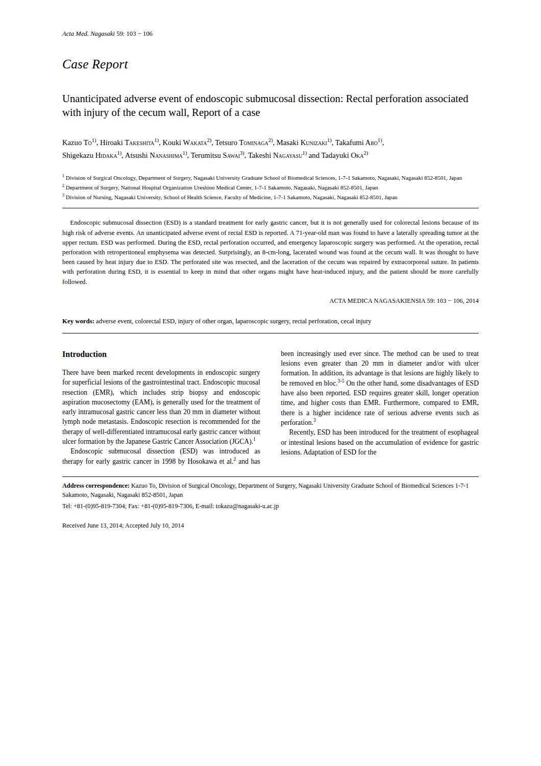Acta Med. Nagasaki 59: 103 − 106
Case Report
Unanticipated adverse event of endoscopic submucosal dissection: Rectal perforation associated with injury of the cecum wall, Report of a case
Kazuo To1), Hiroaki Takeshita1), Kouki Wakata2), Tetsuro Tominaga2), Masaki Kunizaki1), Takafumi Abo1),
Shigekazu Hidaka1), Atsushi Nanashima1), Terumitsu Sawai3), Takeshi Nagayasu1) and Tadayuki Oka2)
1 Division of Surgical Oncology, Department of Surgery, Nagasaki University Graduate School of Biomedical Sciences, 1-7-1 Sakamoto, Nagasaki, Nagasaki 852-8501, Japan
2 Department of Surgery, National Hospital Organization Ureshino Medical Center, 1-7-1 Sakamoto, Nagasaki, Nagasaki 852-8501, Japan
3 Division of Nursing, Nagasaki University, School of Health Science, Faculty of Medicine, 1-7-1 Sakamoto, Nagasaki, Nagasaki 852-8501, Japan
Endoscopic submucosal dissection (ESD) is a standard treatment for early gastric cancer, but it is not generally used for colorectal lesions because of its high risk of adverse events. An unanticipated adverse event of rectal ESD is reported. A 71-year-old man was found to have a laterally spreading tumor at the upper rectum. ESD was performed. During the ESD, rectal perforation occurred, and emergency laparoscopic surgery was performed. At the operation, rectal perforation with retroperitoneal emphysema was detected. Surprisingly, an 8-cm-long, lacerated wound was found at the cecum wall. It was thought to have been caused by heat injury due to ESD. The perforated site was resected, and the laceration of the cecum was repaired by extracorporeal suture. In patients with perforation during ESD, it is essential to keep in mind that other organs might have heat-induced injury, and the patient should be more carefully followed.
ACTA MEDICA NAGASAKIENSIA 59: 103 − 106, 2014
Key words: adverse event, colorectal ESD, injury of other organ, laparoscopic surgery, rectal perforation, cecal injury
Introduction
There have been marked recent developments in endoscopic surgery for superficial lesions of the gastrointestinal tract. Endoscopic mucosal resection (EMR), which includes strip biopsy and endoscopic aspiration mucosectomy (EAM), is generally used for the treatment of early intramucosal gastric cancer less than 20 mm in diameter without lymph node metastasis. Endoscopic resection is recommended for the therapy of well-differentiated intramucosal early gastric cancer without ulcer formation by the Japanese Gastric Cancer Association (JGCA).1
Endoscopic submucosal dissection (ESD) was introduced as therapy for early gastric cancer in 1998 by Hosokawa et al.2 and has been increasingly used ever since. The method can be used to treat lesions even greater than 20 mm in diameter and/or with ulcer formation. In addition, its advantage is that lesions are highly likely to be removed en bloc.3-5 On the other hand, some disadvantages of ESD have also been reported. ESD requires greater skill, longer operation time, and higher costs than EMR. Furthermore, compared to EMR, there is a higher incidence rate of serious adverse events such as perforation.3
Recently, ESD has been introduced for the treatment of esophageal or intestinal lesions based on the accumulation of evidence for gastric lesions. Adaptation of ESD for the
Address correspondence: Kazuo To, Division of Surgical Oncology, Department of Surgery, Nagasaki University Graduate School of Biomedical Sciences 1-7-1 Sakamoto, Nagasaki, Nagasaki 852-8501, Japan
Tel: +81-(0)95-819-7304; Fax: +81-(0)95-819-7306, E-mail: tokazu@nagasaki-u.ac.jp
Received June 13, 2014; Accepted July 10, 2014